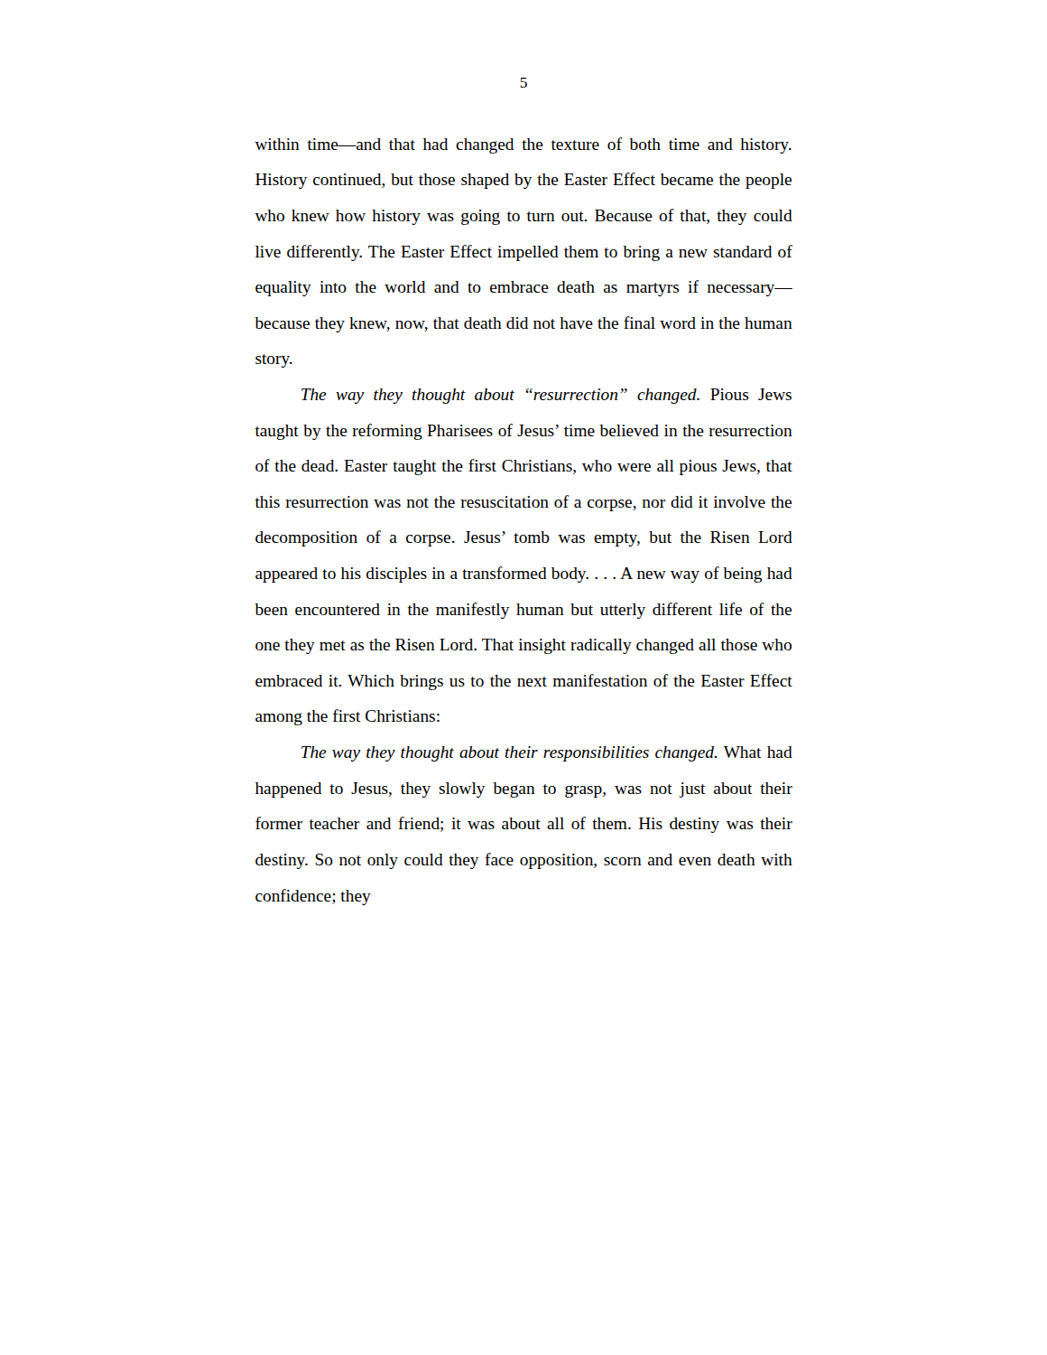5
within time—and that had changed the texture of both time and history. History continued, but those shaped by the Easter Effect became the people who knew how history was going to turn out. Because of that, they could live differently. The Easter Effect impelled them to bring a new standard of equality into the world and to embrace death as martyrs if necessary—because they knew, now, that death did not have the final word in the human story.
The way they thought about “resurrection” changed. Pious Jews taught by the reforming Pharisees of Jesus’ time believed in the resurrection of the dead. Easter taught the first Christians, who were all pious Jews, that this resurrection was not the resuscitation of a corpse, nor did it involve the decomposition of a corpse. Jesus’ tomb was empty, but the Risen Lord appeared to his disciples in a transformed body. . . . A new way of being had been encountered in the manifestly human but utterly different life of the one they met as the Risen Lord. That insight radically changed all those who embraced it. Which brings us to the next manifestation of the Easter Effect among the first Christians:
The way they thought about their responsibilities changed. What had happened to Jesus, they slowly began to grasp, was not just about their former teacher and friend; it was about all of them. His destiny was their destiny. So not only could they face opposition, scorn and even death with confidence; they